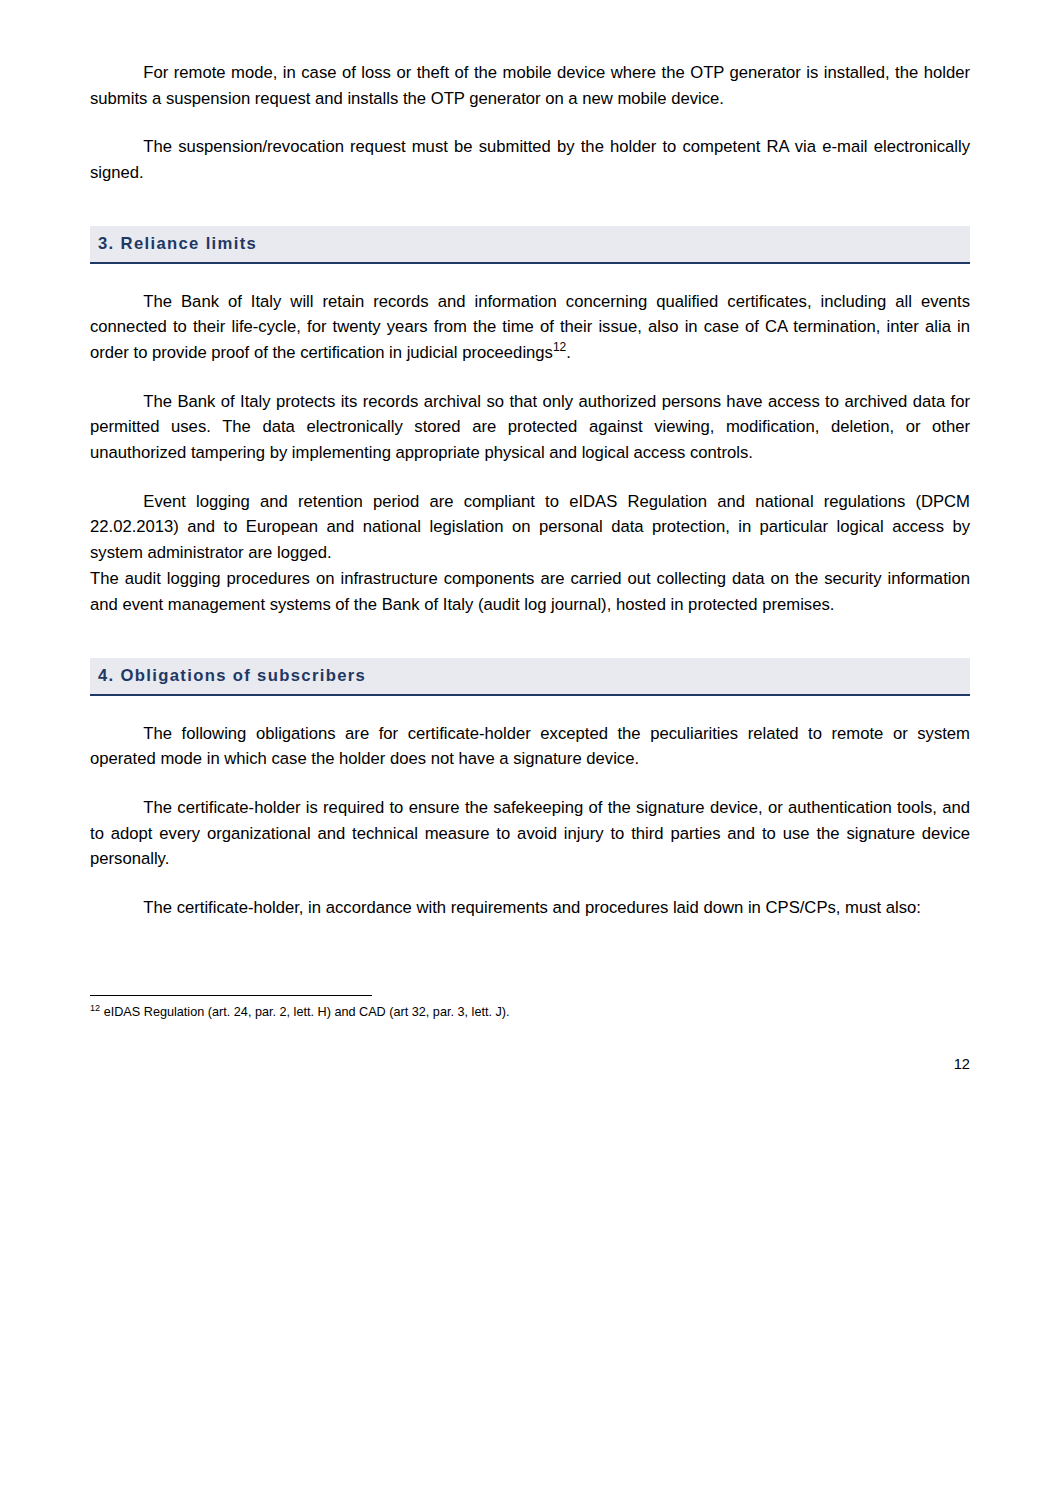For remote mode, in case of loss or theft of the mobile device where the OTP generator is installed, the holder submits a suspension request and installs the OTP generator on a new mobile device.
The suspension/revocation request must be submitted by the holder to competent RA via e-mail electronically signed.
3. Reliance limits
The Bank of Italy will retain records and information concerning qualified certificates, including all events connected to their life-cycle, for twenty years from the time of their issue, also in case of CA termination, inter alia in order to provide proof of the certification in judicial proceedings12.
The Bank of Italy protects its records archival so that only authorized persons have access to archived data for permitted uses. The data electronically stored are protected against viewing, modification, deletion, or other unauthorized tampering by implementing appropriate physical and logical access controls.
Event logging and retention period are compliant to eIDAS Regulation and national regulations (DPCM 22.02.2013) and to European and national legislation on personal data protection, in particular logical access by system administrator are logged.
The audit logging procedures on infrastructure components are carried out collecting data on the security information and event management systems of the Bank of Italy (audit log journal), hosted in protected premises.
4. Obligations of subscribers
The following obligations are for certificate-holder excepted the peculiarities related to remote or system operated mode in which case the holder does not have a signature device.
The certificate-holder is required to ensure the safekeeping of the signature device, or authentication tools, and to adopt every organizational and technical measure to avoid injury to third parties and to use the signature device personally.
The certificate-holder, in accordance with requirements and procedures laid down in CPS/CPs, must also:
12 eIDAS Regulation (art. 24, par. 2, lett. H) and CAD (art 32, par. 3, lett. J).
12